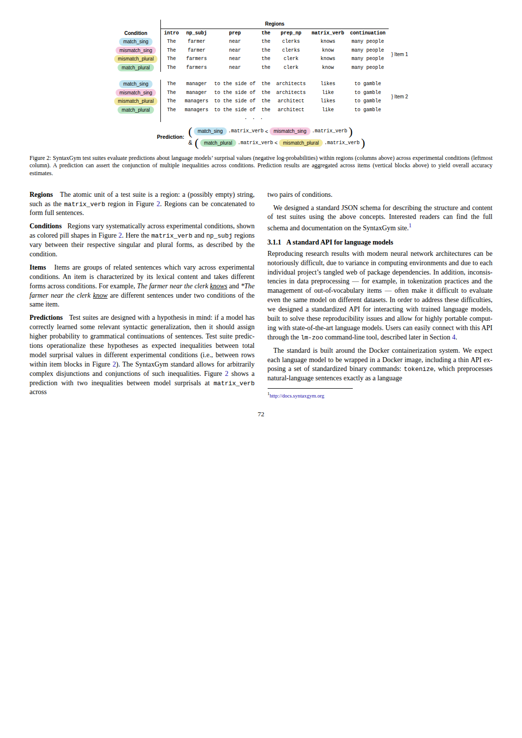| Condition | Regions | |
| --- | --- | --- |
| intro | np_subj | prep | the | prep_np | matrix_verb | continuation | |
| match_sing | The | farmer | near | the | clerks | knows | many people | } Item 1 |
| mismatch_sing | The | farmer | near | the | clerks | know | many people |
| mismatch_plural | The | farmers | near | the | clerk | knows | many people |
| match_plural | The | farmers | near | the | clerk | know | many people |
| match_sing | The | manager | to the side of | the | architects | likes | to gamble | } Item 2 |
| mismatch_sing | The | manager | to the side of | the | architects | like | to gamble |
| mismatch_plural | The | managers | to the side of | the | architect | likes | to gamble |
| match_plural | The | managers | to the side of | the | architect | like | to gamble |
| | . . . | | |
Prediction:
( match_sing .matrix_verb < mismatch_sing .matrix_verb )
& ( match_plural .matrix_verb < mismatch_plural .matrix_verb )
Figure 2: SyntaxGym test suites evaluate predictions about language models’ surprisal values (negative log-probabilities) within regions (columns above) across experimental conditions (leftmost column). A prediction can assert the conjunction of multiple inequalities across conditions. Prediction results are aggregated across items (vertical blocks above) to yield overall accuracy estimates.
Regions The atomic unit of a test suite is a region: a (possibly empty) string, such as the matrix_verb region in Figure 2. Regions can be concatenated to form full sentences.
Conditions Regions vary systematically across experimental conditions, shown as colored pill shapes in Figure 2. Here the matrix_verb and np_subj regions vary between their respective singular and plural forms, as described by the condition.
Items Items are groups of related sentences which vary across experimental conditions. An item is characterized by its lexical content and takes different forms across conditions. For example, The farmer near the clerk knows and *The farmer near the clerk know are different sentences under two conditions of the same item.
Predictions Test suites are designed with a hypothesis in mind: if a model has correctly learned some relevant syntactic generalization, then it should assign higher probability to grammatical continuations of sentences. Test suite predictions operationalize these hypotheses as expected inequalities between total model surprisal values in different experimental conditions (i.e., between rows within item blocks in Figure 2). The SyntaxGym standard allows for arbitrarily complex disjunctions and conjunctions of such inequalities. Figure 2 shows a prediction with two inequalities between model surprisals at matrix_verb across
two pairs of conditions.
We designed a standard JSON schema for describing the structure and content of test suites using the above concepts. Interested readers can find the full schema and documentation on the SyntaxGym site.1
3.1.1 A standard API for language models
Reproducing research results with modern neural network architectures can be notoriously difficult, due to variance in computing environments and due to each individual project’s tangled web of package dependencies. In addition, inconsistencies in data preprocessing — for example, in tokenization practices and the management of out-of-vocabulary items — often make it difficult to evaluate even the same model on different datasets. In order to address these difficulties, we designed a standardized API for interacting with trained language models, built to solve these reproducibility issues and allow for highly portable computing with state-of-the-art language models. Users can easily connect with this API through the lm-zoo command-line tool, described later in Section 4.
The standard is built around the Docker containerization system. We expect each language model to be wrapped in a Docker image, including a thin API exposing a set of standardized binary commands: tokenize, which preprocesses natural-language sentences exactly as a language
1http://docs.syntaxgym.org
72